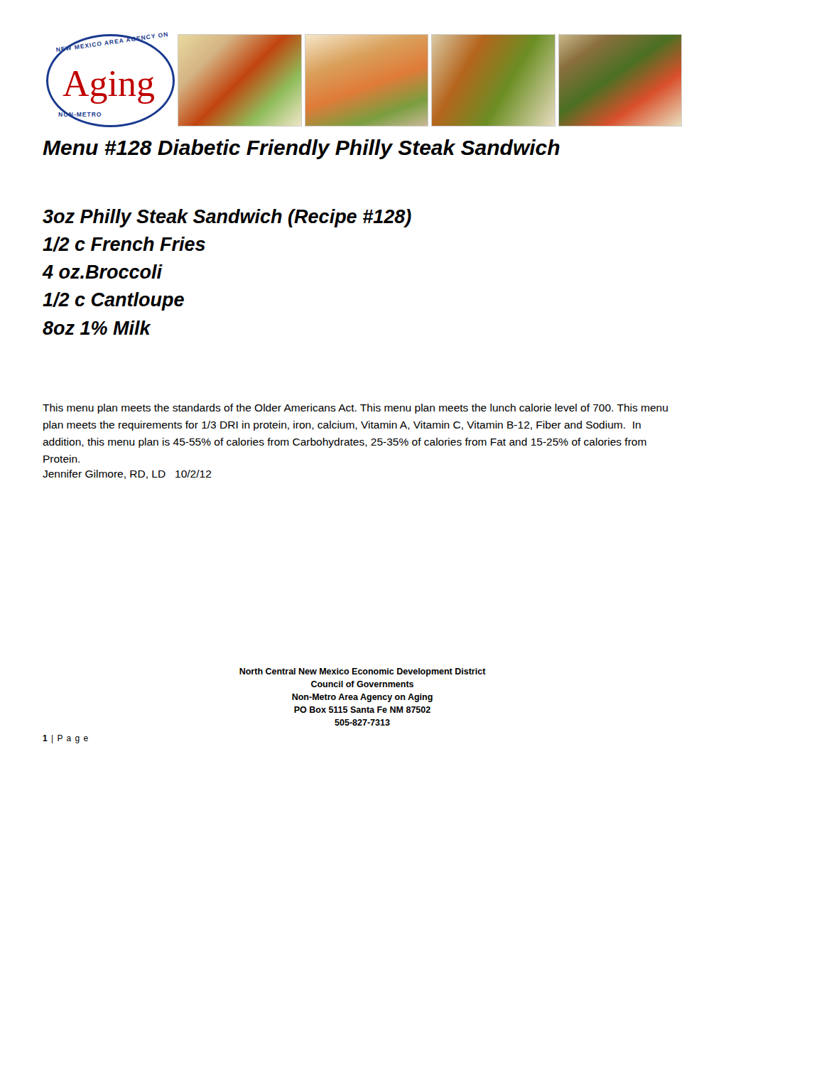NEW MEXICO AREA AGENCY ON
Aging
NON-METRO
Menu #128 Diabetic Friendly Philly Steak Sandwich
3oz Philly Steak Sandwich (Recipe #128)
1/2 c French Fries
4 oz.Broccoli
1/2 c Cantloupe
8oz 1% Milk
This menu plan meets the standards of the Older Americans Act. This menu plan meets the lunch calorie level of 700. This menu plan meets the requirements for 1/3 DRI in protein, iron, calcium, Vitamin A, Vitamin C, Vitamin B-12, Fiber and Sodium. In addition, this menu plan is 45-55% of calories from Carbohydrates, 25-35% of calories from Fat and 15-25% of calories from Protein.
Jennifer Gilmore, RD, LD 10/2/12
North Central New Mexico Economic Development District
Council of Governments
Non-Metro Area Agency on Aging
PO Box 5115 Santa Fe NM 87502
505-827-7313
1 | P a g e